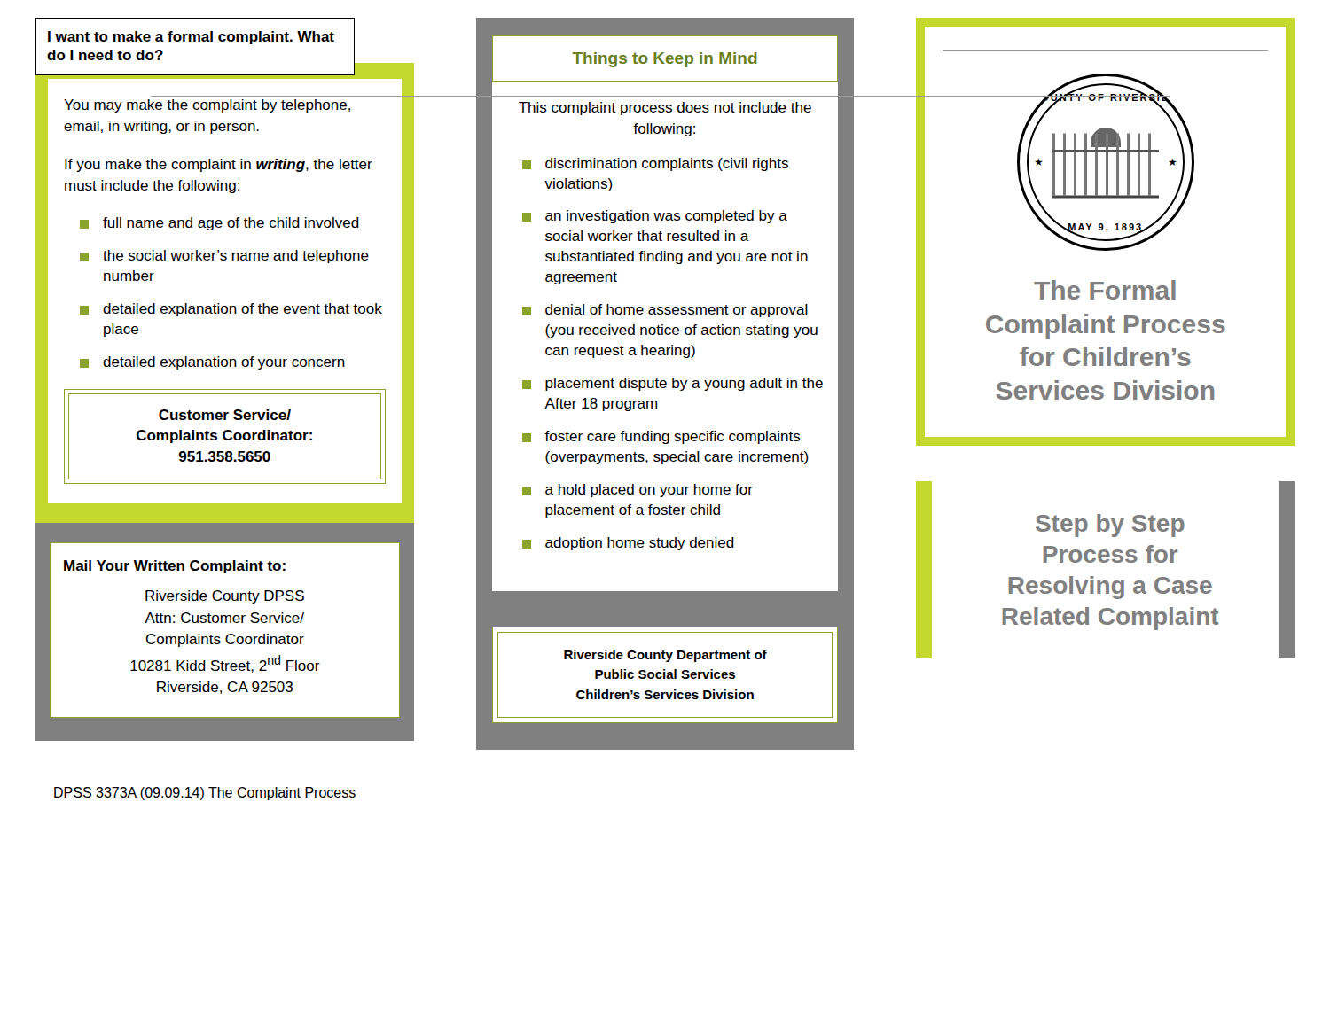I want to make a formal complaint. What do I need to do?
You may make the complaint by telephone, email, in writing, or in person.
If you make the complaint in writing, the letter must include the following:
full name and age of the child involved
the social worker’s name and telephone number
detailed explanation of the event that took place
detailed explanation of your concern
Customer Service/
Complaints Coordinator:
951.358.5650
Mail Your Written Complaint to:
Riverside County DPSS
Attn: Customer Service/
Complaints Coordinator
10281 Kidd Street, 2nd Floor
Riverside, CA 92503
Things to Keep in Mind
This complaint process does not include the following:
discrimination complaints (civil rights violations)
an investigation was completed by a social worker that resulted in a substantiated finding and you are not in agreement
denial of home assessment or approval (you received notice of action stating you can request a hearing)
placement dispute by a young adult in the After 18 program
foster care funding specific complaints (overpayments, special care increment)
a hold placed on your home for placement of a foster child
adoption home study denied
Riverside County Department of
Public Social Services
Children’s Services Division
COUNTY OF RIVERSIDE
★★
MAY 9, 1893
The Formal
Complaint Process
for Children’s
Services Division
Step by Step
Process for
Resolving a Case
Related Complaint
DPSS 3373A (09.09.14) The Complaint Process